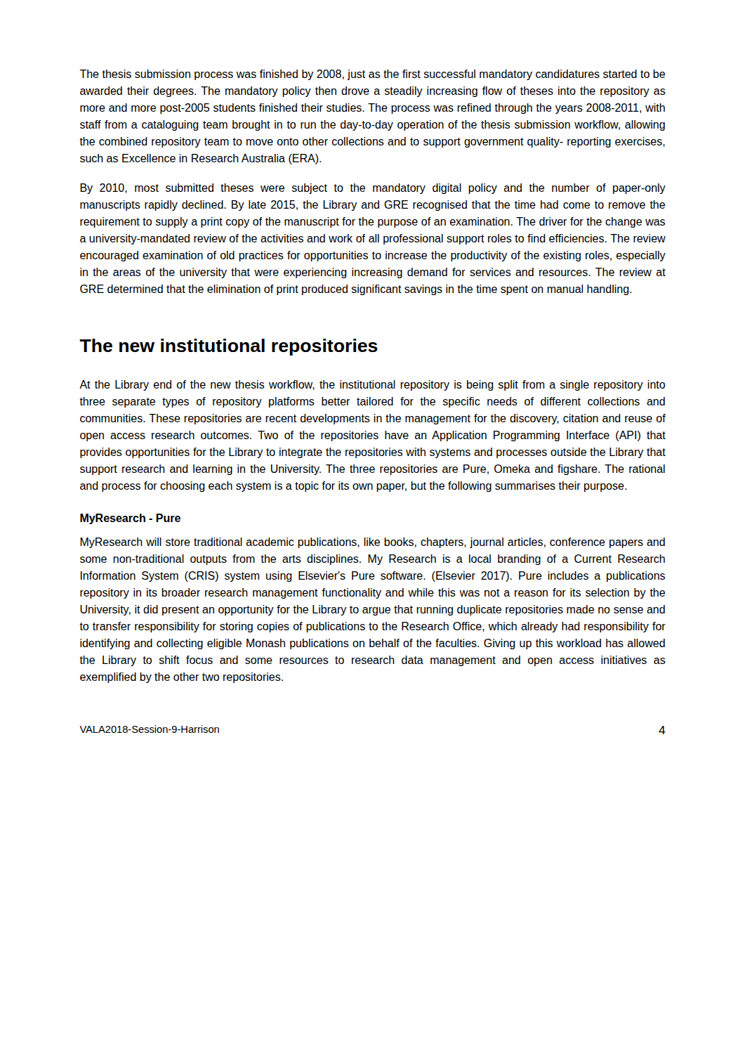The thesis submission process was finished by 2008, just as the first successful mandatory candidatures started to be awarded their degrees. The mandatory policy then drove a steadily increasing flow of theses into the repository as more and more post-2005 students finished their studies. The process was refined through the years 2008-2011, with staff from a cataloguing team brought in to run the day-to-day operation of the thesis submission workflow, allowing the combined repository team to move onto other collections and to support government quality- reporting exercises, such as Excellence in Research Australia (ERA).
By 2010, most submitted theses were subject to the mandatory digital policy and the number of paper-only manuscripts rapidly declined. By late 2015, the Library and GRE recognised that the time had come to remove the requirement to supply a print copy of the manuscript for the purpose of an examination. The driver for the change was a university-mandated review of the activities and work of all professional support roles to find efficiencies. The review encouraged examination of old practices for opportunities to increase the productivity of the existing roles, especially in the areas of the university that were experiencing increasing demand for services and resources. The review at GRE determined that the elimination of print produced significant savings in the time spent on manual handling.
The new institutional repositories
At the Library end of the new thesis workflow, the institutional repository is being split from a single repository into three separate types of repository platforms better tailored for the specific needs of different collections and communities. These repositories are recent developments in the management for the discovery, citation and reuse of open access research outcomes. Two of the repositories have an Application Programming Interface (API) that provides opportunities for the Library to integrate the repositories with systems and processes outside the Library that support research and learning in the University. The three repositories are Pure, Omeka and figshare. The rational and process for choosing each system is a topic for its own paper, but the following summarises their purpose.
MyResearch - Pure
MyResearch will store traditional academic publications, like books, chapters, journal articles, conference papers and some non-traditional outputs from the arts disciplines. My Research is a local branding of a Current Research Information System (CRIS) system using Elsevier's Pure software. (Elsevier 2017). Pure includes a publications repository in its broader research management functionality and while this was not a reason for its selection by the University, it did present an opportunity for the Library to argue that running duplicate repositories made no sense and to transfer responsibility for storing copies of publications to the Research Office, which already had responsibility for identifying and collecting eligible Monash publications on behalf of the faculties. Giving up this workload has allowed the Library to shift focus and some resources to research data management and open access initiatives as exemplified by the other two repositories.
VALA2018-Session-9-Harrison 4